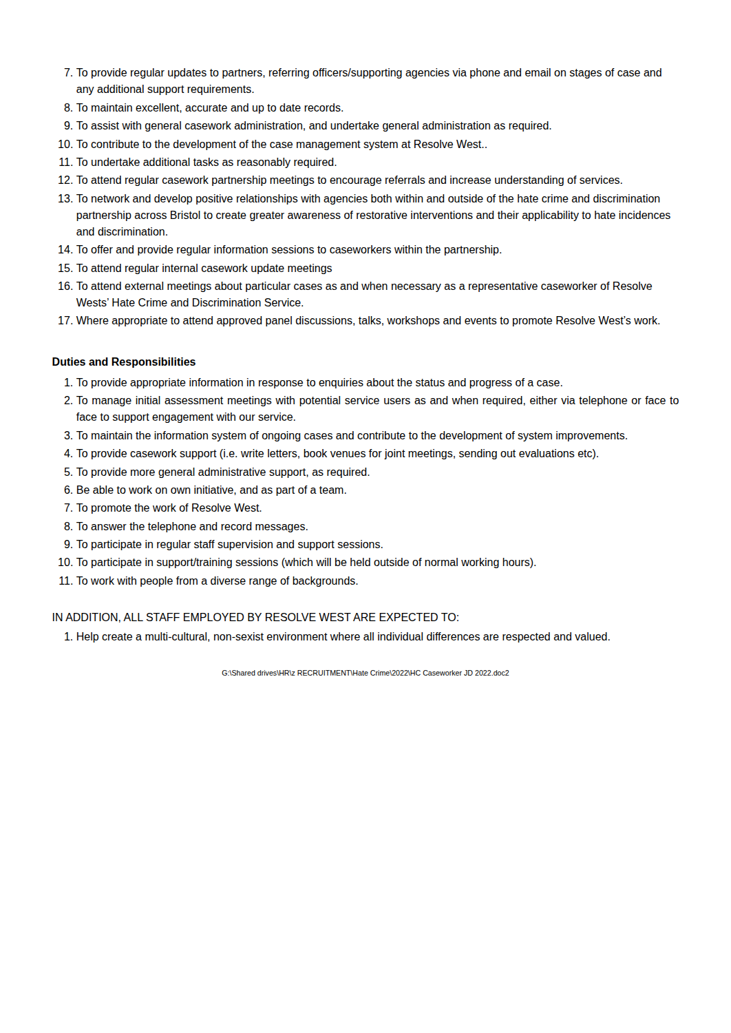To provide regular updates to partners, referring officers/supporting agencies via phone and email on stages of case and any additional support requirements.
To maintain excellent, accurate and up to date records.
To assist with general casework administration, and undertake general administration as required.
To contribute to the development of the case management system at Resolve West..
To undertake additional tasks as reasonably required.
To attend regular casework partnership meetings to encourage referrals and increase understanding of services.
To network and develop positive relationships with agencies both within and outside of the hate crime and discrimination partnership across Bristol to create greater awareness of restorative interventions and their applicability to hate incidences and discrimination.
To offer and provide regular information sessions to caseworkers within the partnership.
To attend regular internal casework update meetings
To attend external meetings about particular cases as and when necessary as a representative caseworker of Resolve Wests’ Hate Crime and Discrimination Service.
Where appropriate to attend approved panel discussions, talks, workshops and events to promote Resolve West’s work.
Duties and Responsibilities
To provide appropriate information in response to enquiries about the status and progress of a case.
To manage initial assessment meetings with potential service users as and when required, either via telephone or face to face to support engagement with our service.
To maintain the information system of ongoing cases and contribute to the development of system improvements.
To provide casework support (i.e. write letters, book venues for joint meetings, sending out evaluations etc).
To provide more general administrative support, as required.
Be able to work on own initiative, and as part of a team.
To promote the work of Resolve West.
To answer the telephone and record messages.
To participate in regular staff supervision and support sessions.
To participate in support/training sessions (which will be held outside of normal working hours).
To work with people from a diverse range of backgrounds.
IN ADDITION, ALL STAFF EMPLOYED BY RESOLVE WEST ARE EXPECTED TO:
Help create a multi-cultural, non-sexist environment where all individual differences are respected and valued.
G:\Shared drives\HR\z RECRUITMENT\Hate Crime\2022\HC Caseworker JD 2022.doc2